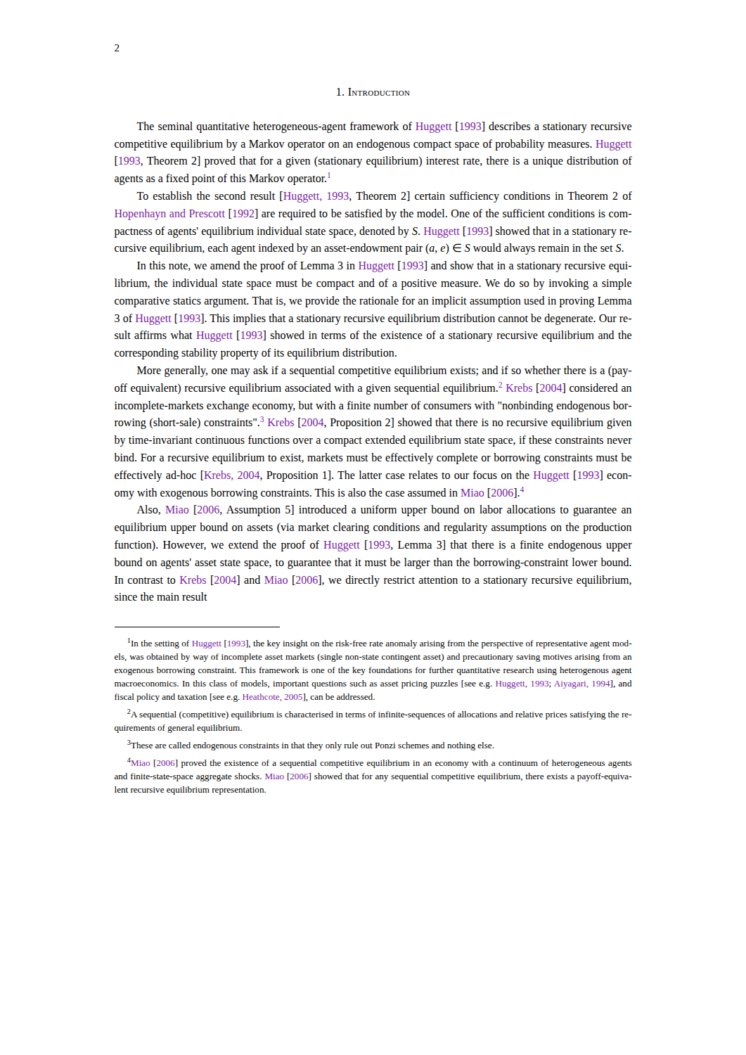2
1. Introduction
The seminal quantitative heterogeneous-agent framework of Huggett [1993] describes a stationary recursive competitive equilibrium by a Markov operator on an endogenous compact space of probability measures. Huggett [1993, Theorem 2] proved that for a given (stationary equilibrium) interest rate, there is a unique distribution of agents as a fixed point of this Markov operator.1
To establish the second result [Huggett, 1993, Theorem 2] certain sufficiency conditions in Theorem 2 of Hopenhayn and Prescott [1992] are required to be satisfied by the model. One of the sufficient conditions is compactness of agents' equilibrium individual state space, denoted by S. Huggett [1993] showed that in a stationary recursive equilibrium, each agent indexed by an asset-endowment pair (a, e) ∈ S would always remain in the set S.
In this note, we amend the proof of Lemma 3 in Huggett [1993] and show that in a stationary recursive equilibrium, the individual state space must be compact and of a positive measure. We do so by invoking a simple comparative statics argument. That is, we provide the rationale for an implicit assumption used in proving Lemma 3 of Huggett [1993]. This implies that a stationary recursive equilibrium distribution cannot be degenerate. Our result affirms what Huggett [1993] showed in terms of the existence of a stationary recursive equilibrium and the corresponding stability property of its equilibrium distribution.
More generally, one may ask if a sequential competitive equilibrium exists; and if so whether there is a (payoff equivalent) recursive equilibrium associated with a given sequential equilibrium.2 Krebs [2004] considered an incomplete-markets exchange economy, but with a finite number of consumers with "nonbinding endogenous borrowing (short-sale) constraints".3 Krebs [2004, Proposition 2] showed that there is no recursive equilibrium given by time-invariant continuous functions over a compact extended equilibrium state space, if these constraints never bind. For a recursive equilibrium to exist, markets must be effectively complete or borrowing constraints must be effectively ad-hoc [Krebs, 2004, Proposition 1]. The latter case relates to our focus on the Huggett [1993] economy with exogenous borrowing constraints. This is also the case assumed in Miao [2006].4
Also, Miao [2006, Assumption 5] introduced a uniform upper bound on labor allocations to guarantee an equilibrium upper bound on assets (via market clearing conditions and regularity assumptions on the production function). However, we extend the proof of Huggett [1993, Lemma 3] that there is a finite endogenous upper bound on agents' asset state space, to guarantee that it must be larger than the borrowing-constraint lower bound. In contrast to Krebs [2004] and Miao [2006], we directly restrict attention to a stationary recursive equilibrium, since the main result
1 In the setting of Huggett [1993], the key insight on the risk-free rate anomaly arising from the perspective of representative agent models, was obtained by way of incomplete asset markets (single non-state contingent asset) and precautionary saving motives arising from an exogenous borrowing constraint. This framework is one of the key foundations for further quantitative research using heterogenous agent macroeconomics. In this class of models, important questions such as asset pricing puzzles [see e.g. Huggett, 1993; Aiyagari, 1994], and fiscal policy and taxation [see e.g. Heathcote, 2005], can be addressed.
2 A sequential (competitive) equilibrium is characterised in terms of infinite-sequences of allocations and relative prices satisfying the requirements of general equilibrium.
3 These are called endogenous constraints in that they only rule out Ponzi schemes and nothing else.
4 Miao [2006] proved the existence of a sequential competitive equilibrium in an economy with a continuum of heterogeneous agents and finite-state-space aggregate shocks. Miao [2006] showed that for any sequential competitive equilibrium, there exists a payoff-equivalent recursive equilibrium representation.